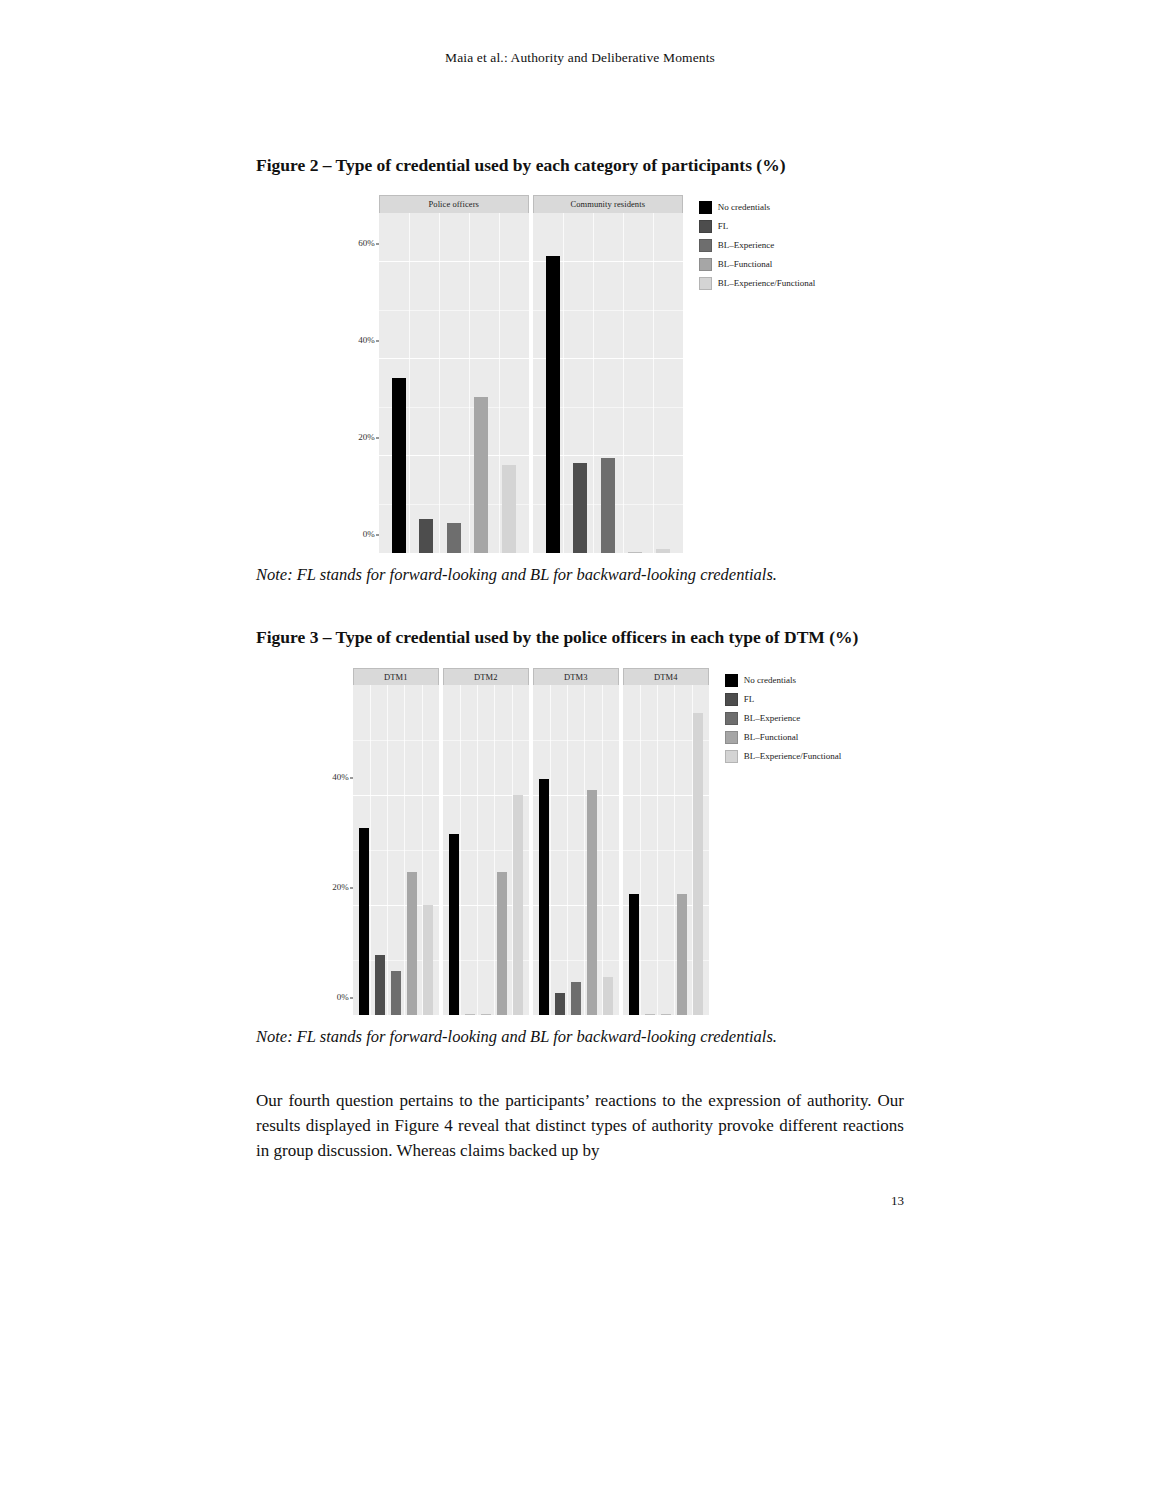Maia et al.: Authority and Deliberative Moments
Figure 2 – Type of credential used by each category of participants (%)
0%
20%
40%
60%
Police officers
Community residents
No credentials
FL
BL–Experience
BL–Functional
BL–Experience/Functional
Note: FL stands for forward-looking and BL for backward-looking credentials.
Figure 3 – Type of credential used by the police officers in each type of DTM (%)
0%
20%
40%
DTM1
DTM2
DTM3
DTM4
No credentials
FL
BL–Experience
BL–Functional
BL–Experience/Functional
Note: FL stands for forward-looking and BL for backward-looking credentials.
Our fourth question pertains to the participants’ reactions to the expression of authority. Our results displayed in Figure 4 reveal that distinct types of authority provoke different reactions in group discussion. Whereas claims backed up by
13